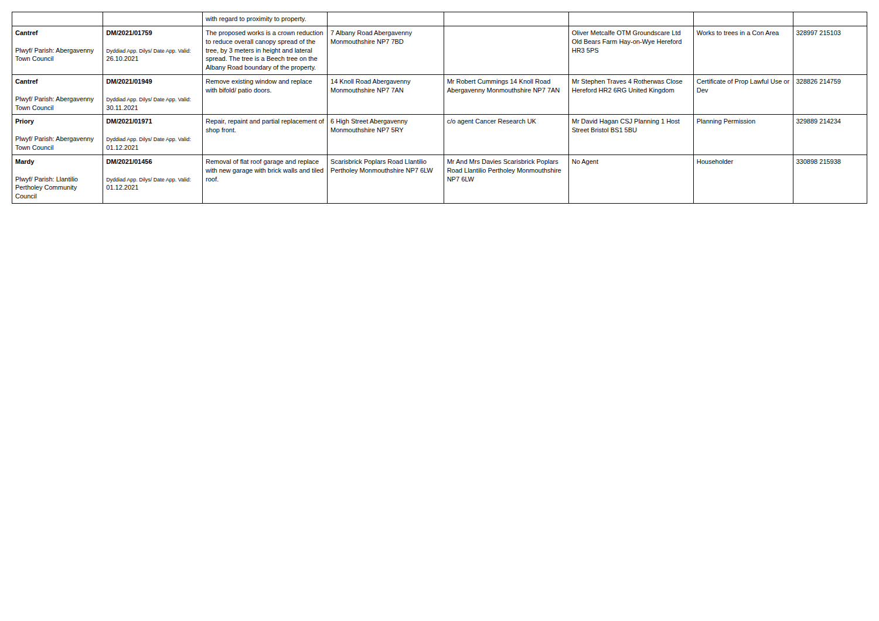| | | with regard to proximity to property. | | | | | |
| Cantref Plwyf/ Parish: Abergavenny Town Council | DM/2021/01759 Dyddiad App. Dilys/ Date App. Valid: 26.10.2021 | The proposed works is a crown reduction to reduce overall canopy spread of the tree, by 3 meters in height and lateral spread. The tree is a Beech tree on the Albany Road boundary of the property. | 7 Albany Road Abergavenny Monmouthshire NP7 7BD | | Oliver Metcalfe OTM Groundscare Ltd Old Bears Farm Hay-on-Wye Hereford HR3 5PS | Works to trees in a Con Area | 328997 215103 |
| Cantref Plwyf/ Parish: Abergavenny Town Council | DM/2021/01949 Dyddiad App. Dilys/ Date App. Valid: 30.11.2021 | Remove existing window and replace with bifold/ patio doors. | 14 Knoll Road Abergavenny Monmouthshire NP7 7AN | Mr Robert Cummings 14 Knoll Road Abergavenny Monmouthshire NP7 7AN | Mr Stephen Traves 4 Rotherwas Close Hereford HR2 6RG United Kingdom | Certificate of Prop Lawful Use or Dev | 328826 214759 |
| Priory Plwyf/ Parish: Abergavenny Town Council | DM/2021/01971 Dyddiad App. Dilys/ Date App. Valid: 01.12.2021 | Repair, repaint and partial replacement of shop front. | 6 High Street Abergavenny Monmouthshire NP7 5RY | c/o agent Cancer Research UK | Mr David Hagan CSJ Planning 1 Host Street Bristol BS1 5BU | Planning Permission | 329889 214234 |
| Mardy Plwyf/ Parish: Llantilio Pertholey Community Council | DM/2021/01456 Dyddiad App. Dilys/ Date App. Valid: 01.12.2021 | Removal of flat roof garage and replace with new garage with brick walls and tiled roof. | Scarisbrick Poplars Road Llantilio Pertholey Monmouthshire NP7 6LW | Mr And Mrs Davies Scarisbrick Poplars Road Llantilio Pertholey Monmouthshire NP7 6LW | No Agent | Householder | 330898 215938 |